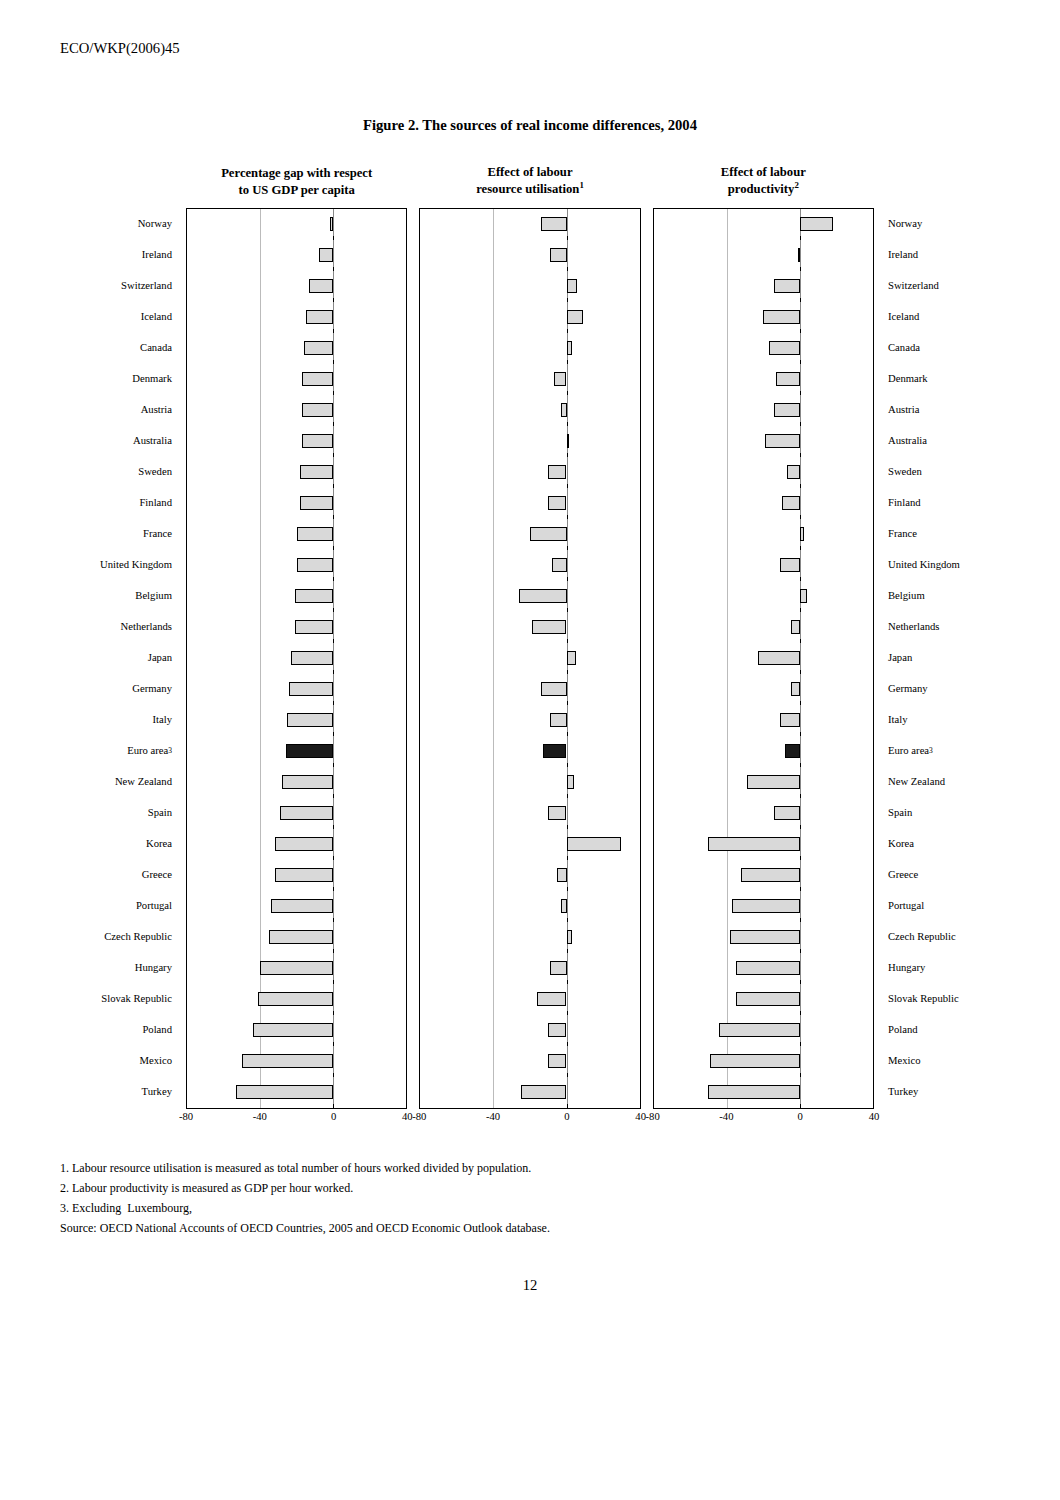ECO/WKP(2006)45
Figure 2. The sources of real income differences, 2004
Percentage gap with respect
to US GDP per capita
Effect of labour
resource utilisation1
Effect of labour
productivity2
Norway
Ireland
Switzerland
Iceland
Canada
Denmark
Austria
Australia
Sweden
Finland
France
United Kingdom
Belgium
Netherlands
Japan
Germany
Italy
Euro area 3
New Zealand
Spain
Korea
Greece
Portugal
Czech Republic
Hungary
Slovak Republic
Poland
Mexico
Turkey
Norway
Ireland
Switzerland
Iceland
Canada
Denmark
Austria
Australia
Sweden
Finland
France
United Kingdom
Belgium
Netherlands
Japan
Germany
Italy
Euro area 3
New Zealand
Spain
Korea
Greece
Portugal
Czech Republic
Hungary
Slovak Republic
Poland
Mexico
Turkey
-80 -40 0 40
-80 -40 0 40
-80 -40 0 40
1. Labour resource utilisation is measured as total number of hours worked divided by population.
2. Labour productivity is measured as GDP per hour worked.
3. Excluding Luxembourg,
Source: OECD National Accounts of OECD Countries, 2005 and OECD Economic Outlook database.
12